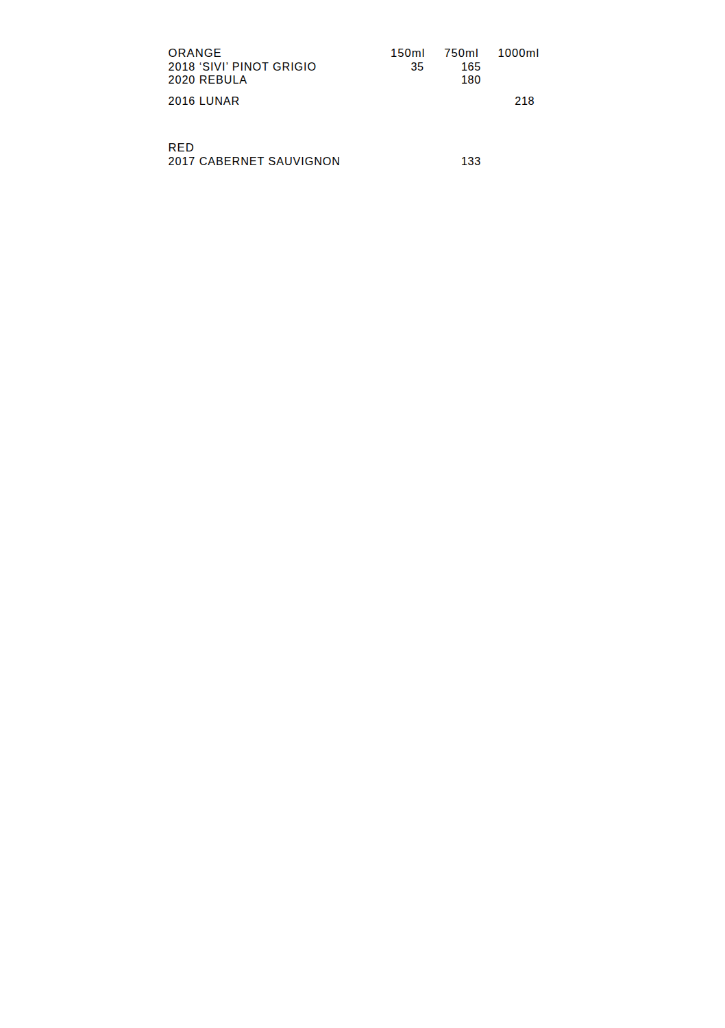| ORANGE | 150ml | 750ml | 1000ml |
| --- | --- | --- | --- |
| 2018 ‘SIVI’ PINOT GRIGIO | 35 | 165 | |
| 2020 REBULA | | 180 | |
| 2016 LUNAR | | | 218 |
| RED | | | |
| 2017 CABERNET SAUVIGNON | | 133 | |